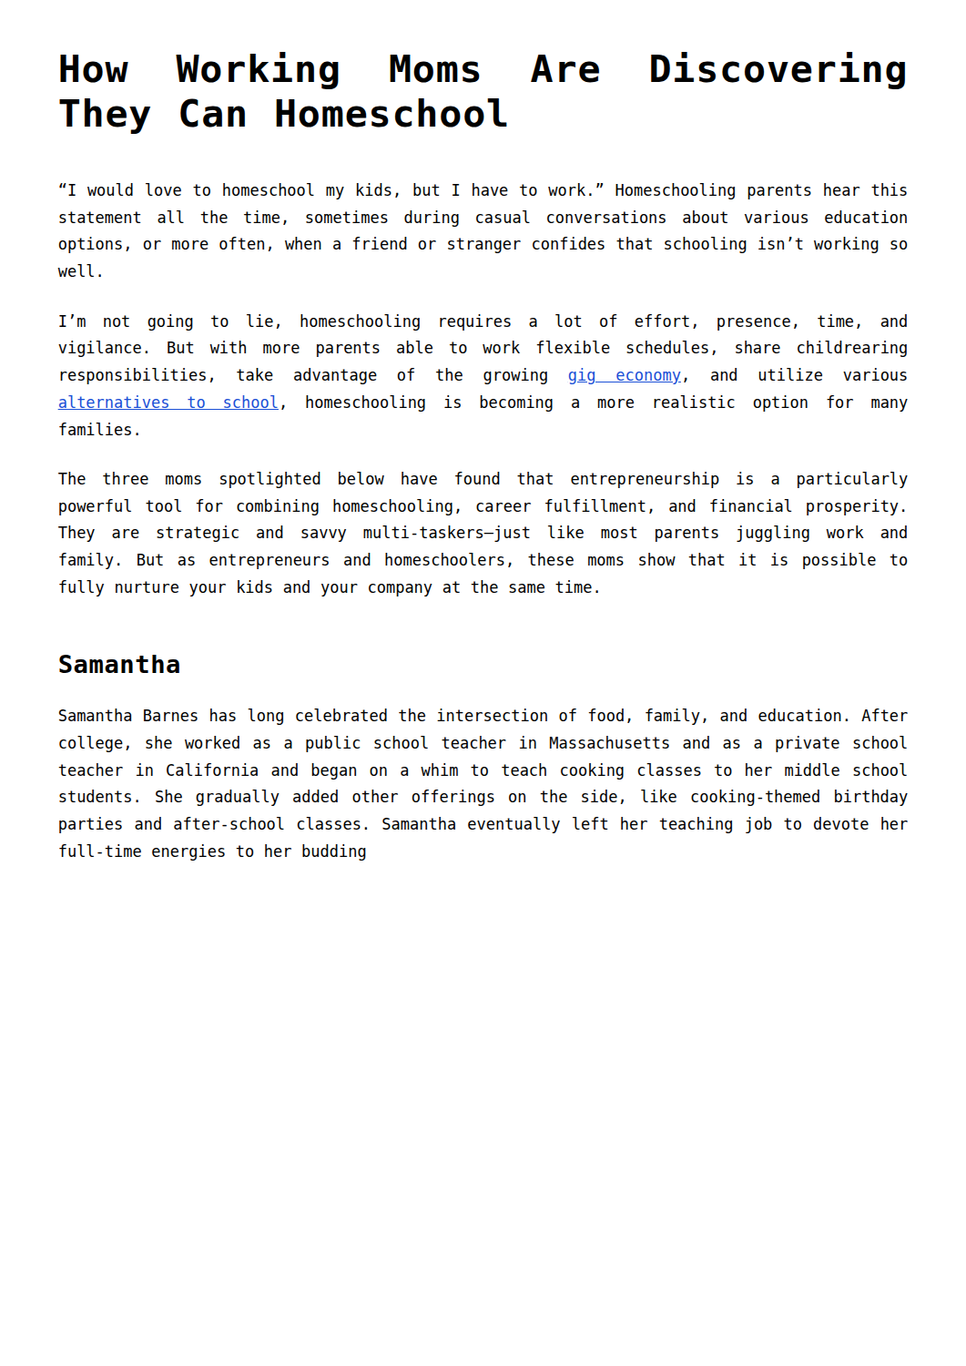How Working Moms Are Discovering They Can Homeschool
“I would love to homeschool my kids, but I have to work.” Homeschooling parents hear this statement all the time, sometimes during casual conversations about various education options, or more often, when a friend or stranger confides that schooling isn’t working so well.
I’m not going to lie, homeschooling requires a lot of effort, presence, time, and vigilance. But with more parents able to work flexible schedules, share childrearing responsibilities, take advantage of the growing gig economy, and utilize various alternatives to school, homeschooling is becoming a more realistic option for many families.
The three moms spotlighted below have found that entrepreneurship is a particularly powerful tool for combining homeschooling, career fulfillment, and financial prosperity. They are strategic and savvy multi-taskers—just like most parents juggling work and family. But as entrepreneurs and homeschoolers, these moms show that it is possible to fully nurture your kids and your company at the same time.
Samantha
Samantha Barnes has long celebrated the intersection of food, family, and education. After college, she worked as a public school teacher in Massachusetts and as a private school teacher in California and began on a whim to teach cooking classes to her middle school students. She gradually added other offerings on the side, like cooking-themed birthday parties and after-school classes. Samantha eventually left her teaching job to devote her full-time energies to her budding